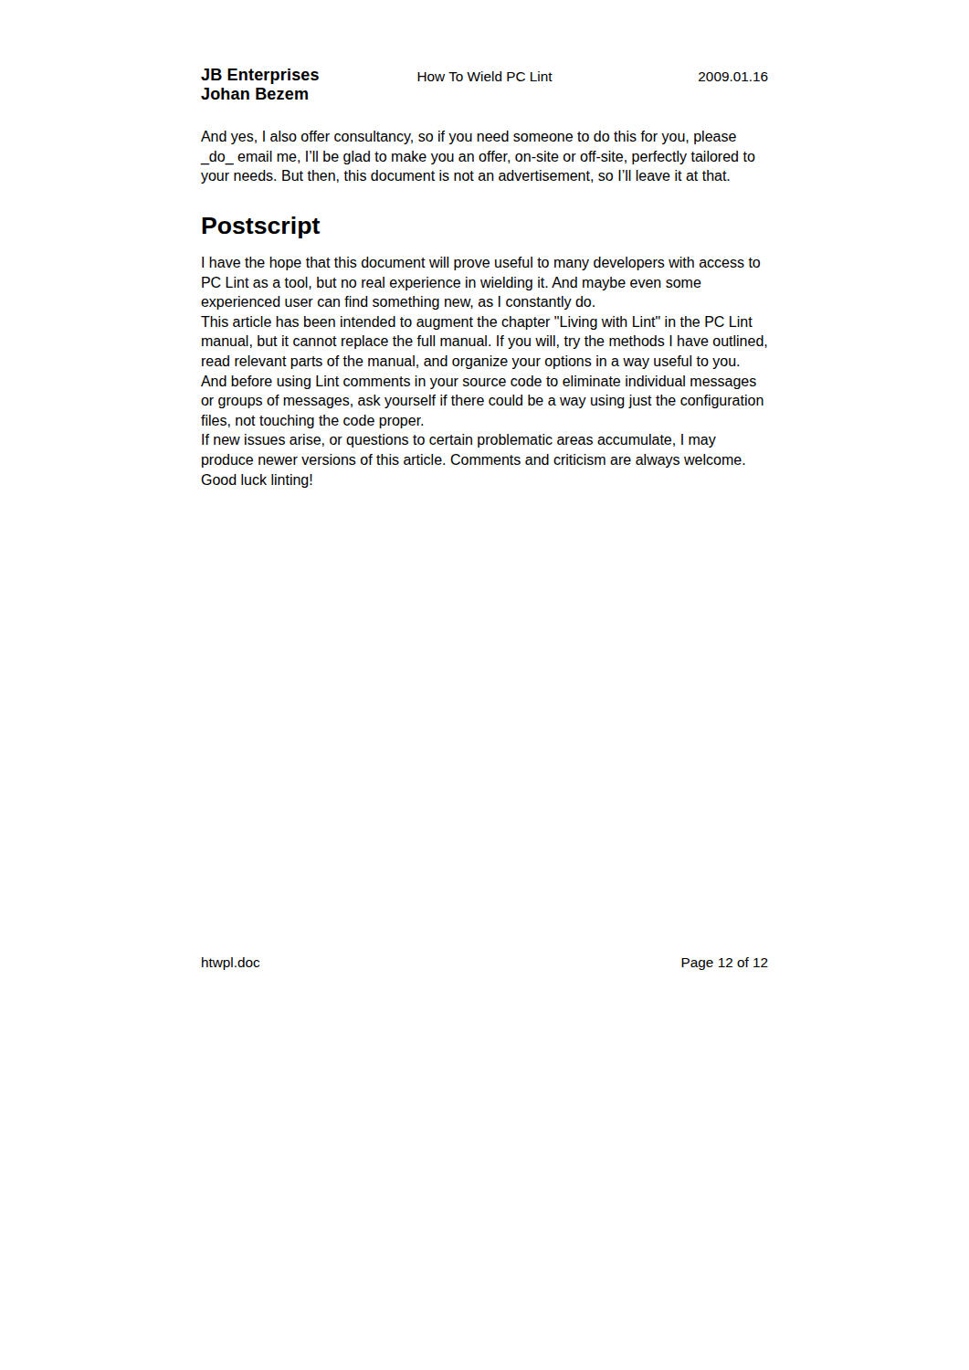JB Enterprises
Johan Bezem
How To Wield PC Lint
2009.01.16
And yes, I also offer consultancy, so if you need someone to do this for you, please _do_ email me, I’ll be glad to make you an offer, on-site or off-site, perfectly tailored to your needs. But then, this document is not an advertisement, so I’ll leave it at that.
Postscript
I have the hope that this document will prove useful to many developers with access to PC Lint as a tool, but no real experience in wielding it. And maybe even some experienced user can find something new, as I constantly do.
This article has been intended to augment the chapter "Living with Lint" in the PC Lint manual, but it cannot replace the full manual. If you will, try the methods I have outlined, read relevant parts of the manual, and organize your options in a way useful to you. And before using Lint comments in your source code to eliminate individual messages or groups of messages, ask yourself if there could be a way using just the configuration files, not touching the code proper.
If new issues arise, or questions to certain problematic areas accumulate, I may produce newer versions of this article. Comments and criticism are always welcome.
Good luck linting!
htwpl.doc
Page 12 of 12